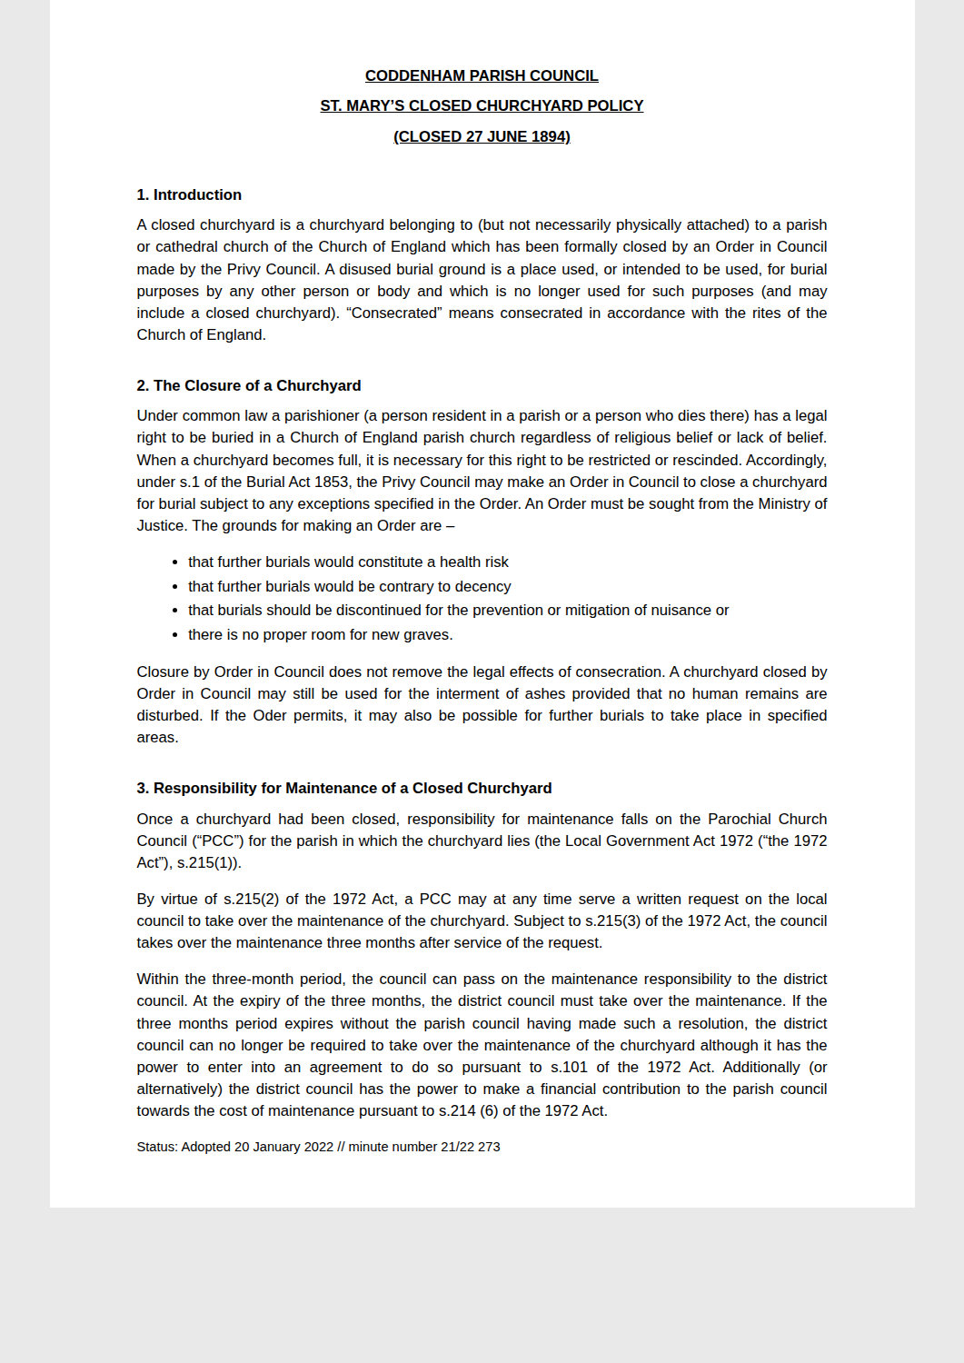CODDENHAM PARISH COUNCIL
ST. MARY’S CLOSED CHURCHYARD POLICY
(CLOSED 27 JUNE 1894)
1. Introduction
A closed churchyard is a churchyard belonging to (but not necessarily physically attached) to a parish or cathedral church of the Church of England which has been formally closed by an Order in Council made by the Privy Council. A disused burial ground is a place used, or intended to be used, for burial purposes by any other person or body and which is no longer used for such purposes (and may include a closed churchyard). “Consecrated” means consecrated in accordance with the rites of the Church of England.
2. The Closure of a Churchyard
Under common law a parishioner (a person resident in a parish or a person who dies there) has a legal right to be buried in a Church of England parish church regardless of religious belief or lack of belief. When a churchyard becomes full, it is necessary for this right to be restricted or rescinded. Accordingly, under s.1 of the Burial Act 1853, the Privy Council may make an Order in Council to close a churchyard for burial subject to any exceptions specified in the Order. An Order must be sought from the Ministry of Justice. The grounds for making an Order are –
that further burials would constitute a health risk
that further burials would be contrary to decency
that burials should be discontinued for the prevention or mitigation of nuisance or
there is no proper room for new graves.
Closure by Order in Council does not remove the legal effects of consecration. A churchyard closed by Order in Council may still be used for the interment of ashes provided that no human remains are disturbed. If the Oder permits, it may also be possible for further burials to take place in specified areas.
3. Responsibility for Maintenance of a Closed Churchyard
Once a churchyard had been closed, responsibility for maintenance falls on the Parochial Church Council (“PCC”) for the parish in which the churchyard lies (the Local Government Act 1972 (“the 1972 Act”), s.215(1)).
By virtue of s.215(2) of the 1972 Act, a PCC may at any time serve a written request on the local council to take over the maintenance of the churchyard. Subject to s.215(3) of the 1972 Act, the council takes over the maintenance three months after service of the request.
Within the three-month period, the council can pass on the maintenance responsibility to the district council. At the expiry of the three months, the district council must take over the maintenance. If the three months period expires without the parish council having made such a resolution, the district council can no longer be required to take over the maintenance of the churchyard although it has the power to enter into an agreement to do so pursuant to s.101 of the 1972 Act. Additionally (or alternatively) the district council has the power to make a financial contribution to the parish council towards the cost of maintenance pursuant to s.214 (6) of the 1972 Act.
Status: Adopted 20 January 2022 // minute number 21/22 273